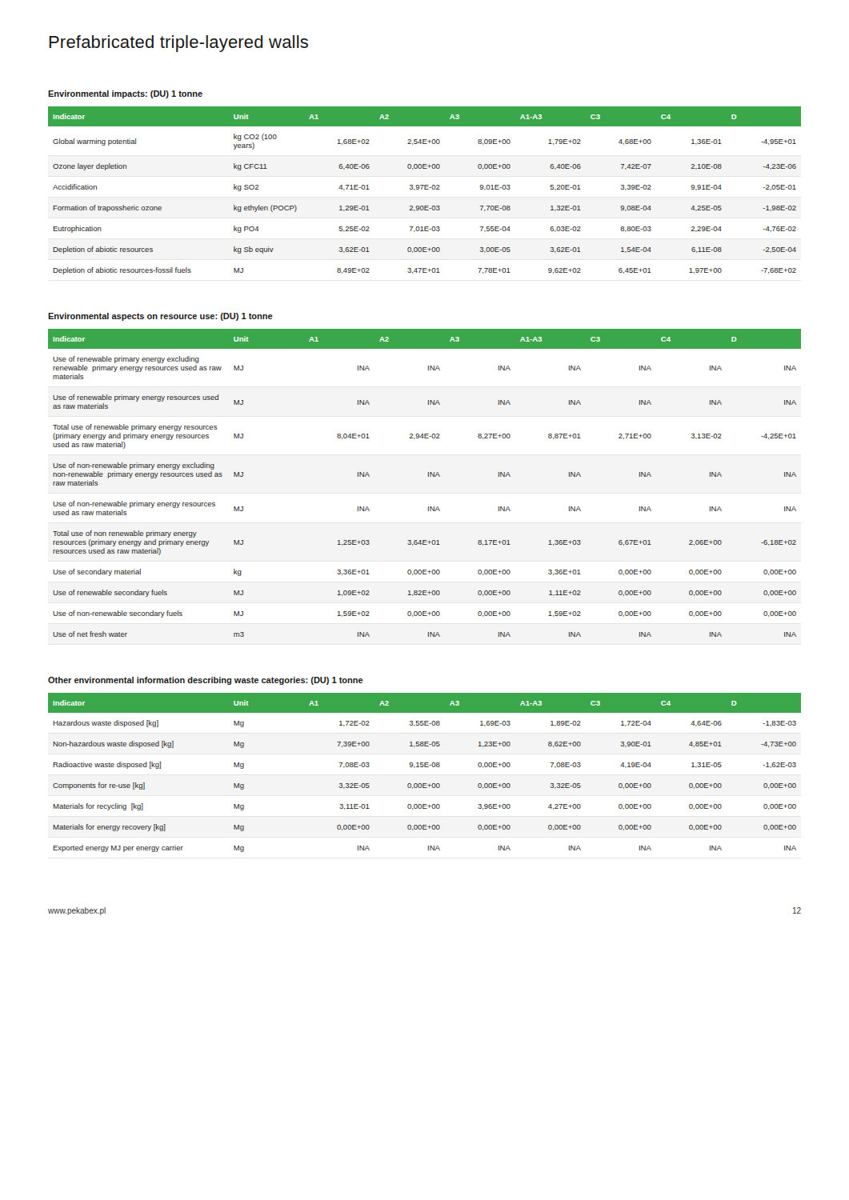Prefabricated triple-layered walls
Environmental impacts: (DU) 1 tonne
| Indicator | Unit | A1 | A2 | A3 | A1-A3 | C3 | C4 | D |
| --- | --- | --- | --- | --- | --- | --- | --- | --- |
| Global warming potential | kg CO2 (100 years) | 1,68E+02 | 2,54E+00 | 8,09E+00 | 1,79E+02 | 4,68E+00 | 1,36E-01 | -4,95E+01 |
| Ozone layer depletion | kg CFC11 | 6,40E-06 | 0,00E+00 | 0,00E+00 | 6,40E-06 | 7,42E-07 | 2,10E-08 | -4,23E-06 |
| Accidification | kg SO2 | 4,71E-01 | 3,97E-02 | 9,01E-03 | 5,20E-01 | 3,39E-02 | 9,91E-04 | -2,05E-01 |
| Formation of trapossheric ozone | kg ethylen (POCP) | 1,29E-01 | 2,90E-03 | 7,70E-08 | 1,32E-01 | 9,08E-04 | 4,25E-05 | -1,98E-02 |
| Eutrophication | kg PO4 | 5,25E-02 | 7,01E-03 | 7,55E-04 | 6,03E-02 | 8,80E-03 | 2,29E-04 | -4,76E-02 |
| Depletion of abiotic resources | kg Sb equiv | 3,62E-01 | 0,00E+00 | 3,00E-05 | 3,62E-01 | 1,54E-04 | 6,11E-08 | -2,50E-04 |
| Depletion of abiotic resources-fossil fuels | MJ | 8,49E+02 | 3,47E+01 | 7,78E+01 | 9,62E+02 | 6,45E+01 | 1,97E+00 | -7,68E+02 |
Environmental aspects on resource use: (DU) 1 tonne
| Indicator | Unit | A1 | A2 | A3 | A1-A3 | C3 | C4 | D |
| --- | --- | --- | --- | --- | --- | --- | --- | --- |
| Use of renewable primary energy excluding renewable primary energy resources used as raw materials | MJ | INA | INA | INA | INA | INA | INA | INA |
| Use of renewable primary energy resources used as raw materials | MJ | INA | INA | INA | INA | INA | INA | INA |
| Total use of renewable primary energy resources (primary energy and primary energy resources used as raw material) | MJ | 8,04E+01 | 2,94E-02 | 8,27E+00 | 8,87E+01 | 2,71E+00 | 3,13E-02 | -4,25E+01 |
| Use of non-renewable primary energy excluding non-renewable primary energy resources used as raw materials | MJ | INA | INA | INA | INA | INA | INA | INA |
| Use of non-renewable primary energy resources used as raw materials | MJ | INA | INA | INA | INA | INA | INA | INA |
| Total use of non renewable primary energy resources (primary energy and primary energy resources used as raw material) | MJ | 1,25E+03 | 3,64E+01 | 8,17E+01 | 1,36E+03 | 6,67E+01 | 2,06E+00 | -6,18E+02 |
| Use of secondary material | kg | 3,36E+01 | 0,00E+00 | 0,00E+00 | 3,36E+01 | 0,00E+00 | 0,00E+00 | 0,00E+00 |
| Use of renewable secondary fuels | MJ | 1,09E+02 | 1,82E+00 | 0,00E+00 | 1,11E+02 | 0,00E+00 | 0,00E+00 | 0,00E+00 |
| Use of non-renewable secondary fuels | MJ | 1,59E+02 | 0,00E+00 | 0,00E+00 | 1,59E+02 | 0,00E+00 | 0,00E+00 | 0,00E+00 |
| Use of net fresh water | m3 | INA | INA | INA | INA | INA | INA | INA |
Other environmental information describing waste categories: (DU) 1 tonne
| Indicator | Unit | A1 | A2 | A3 | A1-A3 | C3 | C4 | D |
| --- | --- | --- | --- | --- | --- | --- | --- | --- |
| Hazardous waste disposed [kg] | Mg | 1,72E-02 | 3,55E-08 | 1,69E-03 | 1,89E-02 | 1,72E-04 | 4,64E-06 | -1,83E-03 |
| Non-hazardous waste disposed [kg] | Mg | 7,39E+00 | 1,58E-05 | 1,23E+00 | 8,62E+00 | 3,90E-01 | 4,85E+01 | -4,73E+00 |
| Radioactive waste disposed [kg] | Mg | 7,08E-03 | 9,15E-08 | 0,00E+00 | 7,08E-03 | 4,19E-04 | 1,31E-05 | -1,62E-03 |
| Components for re-use [kg] | Mg | 3,32E-05 | 0,00E+00 | 0,00E+00 | 3,32E-05 | 0,00E+00 | 0,00E+00 | 0,00E+00 |
| Materials for recycling [kg] | Mg | 3,11E-01 | 0,00E+00 | 3,96E+00 | 4,27E+00 | 0,00E+00 | 0,00E+00 | 0,00E+00 |
| Materials for energy recovery [kg] | Mg | 0,00E+00 | 0,00E+00 | 0,00E+00 | 0,00E+00 | 0,00E+00 | 0,00E+00 | 0,00E+00 |
| Exported energy MJ per energy carrier | Mg | INA | INA | INA | INA | INA | INA | INA |
www.pekabex.pl 12